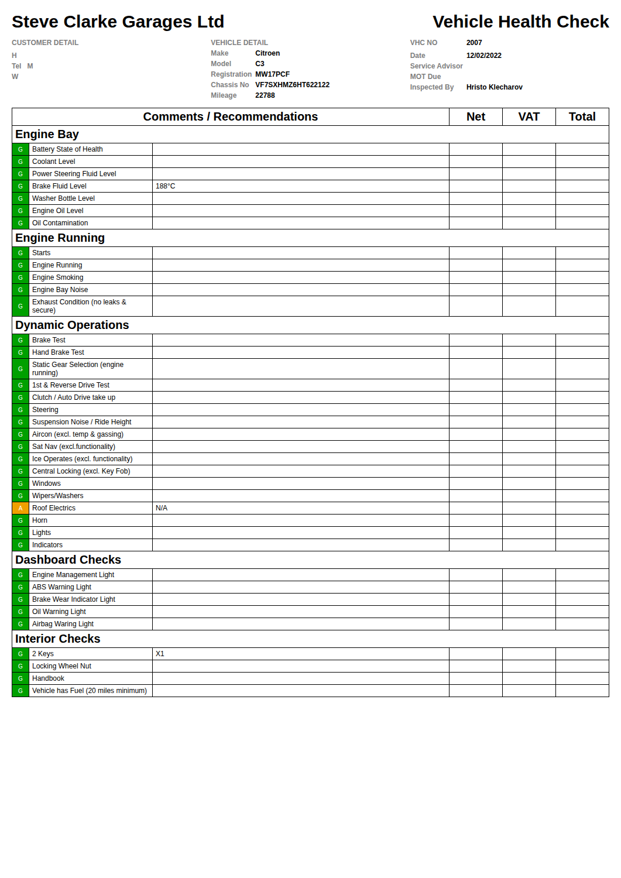Steve Clarke Garages Ltd
Vehicle Health Check
| CUSTOMER DETAIL |
| H | |
| Tel M | |
| W | |
| VEHICLE DETAIL |
| Make | Citroen |
| Model | C3 |
| Registration | MW17PCF |
| Chassis No | VF7SXHMZ6HT622122 |
| Mileage | 22788 |
| VHC NO | 2007 |
| Date | 12/02/2022 |
| Service Advisor | |
| MOT Due | |
| Inspected By | Hristo Klecharov |
| Comments / Recommendations | Net | VAT | Total |
| --- | --- | --- | --- |
| Engine Bay |
| G | Battery State of Health | | | | |
| G | Coolant Level | | | | |
| G | Power Steering Fluid Level | | | | |
| G | Brake Fluid Level | 188°C | | | |
| G | Washer Bottle Level | | | | |
| G | Engine Oil Level | | | | |
| G | Oil Contamination | | | | |
| Engine Running |
| G | Starts | | | | |
| G | Engine Running | | | | |
| G | Engine Smoking | | | | |
| G | Engine Bay Noise | | | | |
| G | Exhaust Condition (no leaks & secure) | | | | |
| Dynamic Operations |
| G | Brake Test | | | | |
| G | Hand Brake Test | | | | |
| G | Static Gear Selection (engine running) | | | | |
| G | 1st & Reverse Drive Test | | | | |
| G | Clutch / Auto Drive take up | | | | |
| G | Steering | | | | |
| G | Suspension Noise / Ride Height | | | | |
| G | Aircon (excl. temp & gassing) | | | | |
| G | Sat Nav (excl.functionality) | | | | |
| G | Ice Operates (excl. functionality) | | | | |
| G | Central Locking (excl. Key Fob) | | | | |
| G | Windows | | | | |
| G | Wipers/Washers | | | | |
| A | Roof Electrics | N/A | | | |
| G | Horn | | | | |
| G | Lights | | | | |
| G | Indicators | | | | |
| Dashboard Checks |
| G | Engine Management Light | | | | |
| G | ABS Warning Light | | | | |
| G | Brake Wear Indicator Light | | | | |
| G | Oil Warning Light | | | | |
| G | Airbag Waring Light | | | | |
| Interior Checks |
| G | 2 Keys | X1 | | | |
| G | Locking Wheel Nut | | | | |
| G | Handbook | | | | |
| G | Vehicle has Fuel (20 miles minimum) | | | | |